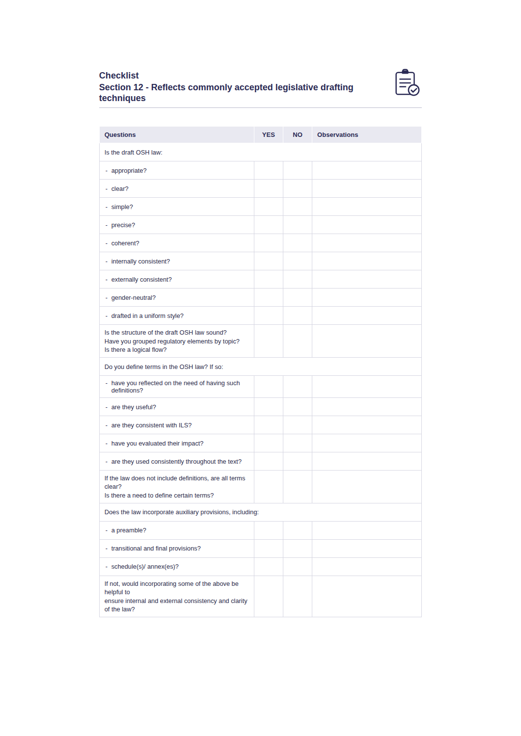Checklist
Section 12 - Reflects commonly accepted legislative drafting techniques
| Questions | YES | NO | Observations |
| --- | --- | --- | --- |
| Is the draft OSH law: |
| appropriate? | | | |
| clear? | | | |
| simple? | | | |
| precise? | | | |
| coherent? | | | |
| internally consistent? | | | |
| externally consistent? | | | |
| gender-neutral? | | | |
| drafted in a uniform style? | | | |
| Is the structure of the draft OSH law sound? Have you grouped regulatory elements by topic? Is there a logical flow? | | | |
| Do you define terms in the OSH law? If so: |
| have you reflected on the need of having such definitions? | | | |
| are they useful? | | | |
| are they consistent with ILS? | | | |
| have you evaluated their impact? | | | |
| are they used consistently throughout the text? | | | |
| If the law does not include definitions, are all terms clear? Is there a need to define certain terms? | | | |
| Does the law incorporate auxiliary provisions, including: |
| a preamble? | | | |
| transitional and final provisions? | | | |
| schedule(s)/ annex(es)? | | | |
| If not, would incorporating some of the above be helpful to ensure internal and external consistency and clarity of the law? | | | |